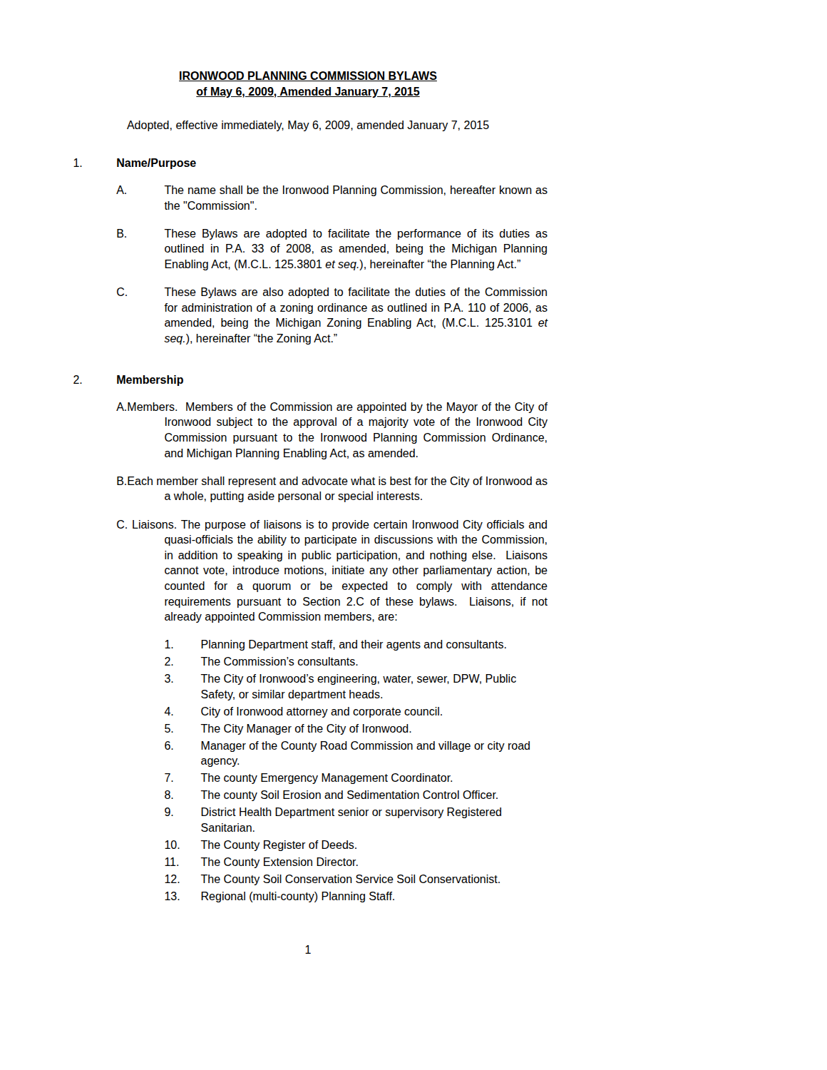IRONWOOD PLANNING COMMISSION BYLAWS
of May 6, 2009, Amended January 7, 2015
Adopted, effective immediately, May 6, 2009, amended January 7, 2015
1.
Name/Purpose
A.
The name shall be the Ironwood Planning Commission, hereafter known as the "Commission".
B.
These Bylaws are adopted to facilitate the performance of its duties as outlined in P.A. 33 of 2008, as amended, being the Michigan Planning Enabling Act, (M.C.L. 125.3801 et seq.), hereinafter “the Planning Act.”
C.
These Bylaws are also adopted to facilitate the duties of the Commission for administration of a zoning ordinance as outlined in P.A. 110 of 2006, as amended, being the Michigan Zoning Enabling Act, (M.C.L. 125.3101 et seq.), hereinafter “the Zoning Act.”
2.
Membership
A.Members. Members of the Commission are appointed by the Mayor of the City of Ironwood subject to the approval of a majority vote of the Ironwood City Commission pursuant to the Ironwood Planning Commission Ordinance, and Michigan Planning Enabling Act, as amended.
B.Each member shall represent and advocate what is best for the City of Ironwood as a whole, putting aside personal or special interests.
C. Liaisons. The purpose of liaisons is to provide certain Ironwood City officials and quasi-officials the ability to participate in discussions with the Commission, in addition to speaking in public participation, and nothing else. Liaisons cannot vote, introduce motions, initiate any other parliamentary action, be counted for a quorum or be expected to comply with attendance requirements pursuant to Section 2.C of these bylaws. Liaisons, if not already appointed Commission members, are:
1. Planning Department staff, and their agents and consultants.
2. The Commission’s consultants.
3. The City of Ironwood’s engineering, water, sewer, DPW, Public Safety, or similar department heads.
4. City of Ironwood attorney and corporate council.
5. The City Manager of the City of Ironwood.
6. Manager of the County Road Commission and village or city road agency.
7. The county Emergency Management Coordinator.
8. The county Soil Erosion and Sedimentation Control Officer.
9. District Health Department senior or supervisory Registered Sanitarian.
10. The County Register of Deeds.
11. The County Extension Director.
12. The County Soil Conservation Service Soil Conservationist.
13. Regional (multi-county) Planning Staff.
1